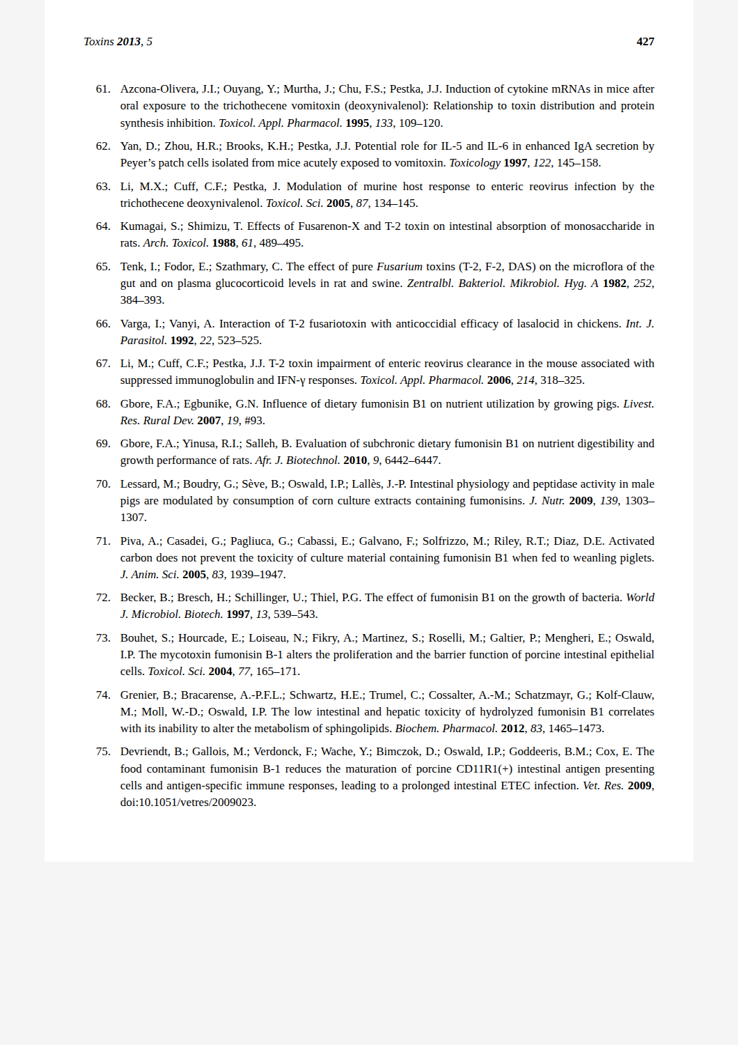Toxins 2013, 5 427
61. Azcona-Olivera, J.I.; Ouyang, Y.; Murtha, J.; Chu, F.S.; Pestka, J.J. Induction of cytokine mRNAs in mice after oral exposure to the trichothecene vomitoxin (deoxynivalenol): Relationship to toxin distribution and protein synthesis inhibition. Toxicol. Appl. Pharmacol. 1995, 133, 109–120.
62. Yan, D.; Zhou, H.R.; Brooks, K.H.; Pestka, J.J. Potential role for IL-5 and IL-6 in enhanced IgA secretion by Peyer’s patch cells isolated from mice acutely exposed to vomitoxin. Toxicology 1997, 122, 145–158.
63. Li, M.X.; Cuff, C.F.; Pestka, J. Modulation of murine host response to enteric reovirus infection by the trichothecene deoxynivalenol. Toxicol. Sci. 2005, 87, 134–145.
64. Kumagai, S.; Shimizu, T. Effects of Fusarenon-X and T-2 toxin on intestinal absorption of monosaccharide in rats. Arch. Toxicol. 1988, 61, 489–495.
65. Tenk, I.; Fodor, E.; Szathmary, C. The effect of pure Fusarium toxins (T-2, F-2, DAS) on the microflora of the gut and on plasma glucocorticoid levels in rat and swine. Zentralbl. Bakteriol. Mikrobiol. Hyg. A 1982, 252, 384–393.
66. Varga, I.; Vanyi, A. Interaction of T-2 fusariotoxin with anticoccidial efficacy of lasalocid in chickens. Int. J. Parasitol. 1992, 22, 523–525.
67. Li, M.; Cuff, C.F.; Pestka, J.J. T-2 toxin impairment of enteric reovirus clearance in the mouse associated with suppressed immunoglobulin and IFN-γ responses. Toxicol. Appl. Pharmacol. 2006, 214, 318–325.
68. Gbore, F.A.; Egbunike, G.N. Influence of dietary fumonisin B1 on nutrient utilization by growing pigs. Livest. Res. Rural Dev. 2007, 19, #93.
69. Gbore, F.A.; Yinusa, R.I.; Salleh, B. Evaluation of subchronic dietary fumonisin B1 on nutrient digestibility and growth performance of rats. Afr. J. Biotechnol. 2010, 9, 6442–6447.
70. Lessard, M.; Boudry, G.; Sève, B.; Oswald, I.P.; Lallès, J.-P. Intestinal physiology and peptidase activity in male pigs are modulated by consumption of corn culture extracts containing fumonisins. J. Nutr. 2009, 139, 1303–1307.
71. Piva, A.; Casadei, G.; Pagliuca, G.; Cabassi, E.; Galvano, F.; Solfrizzo, M.; Riley, R.T.; Diaz, D.E. Activated carbon does not prevent the toxicity of culture material containing fumonisin B1 when fed to weanling piglets. J. Anim. Sci. 2005, 83, 1939–1947.
72. Becker, B.; Bresch, H.; Schillinger, U.; Thiel, P.G. The effect of fumonisin B1 on the growth of bacteria. World J. Microbiol. Biotech. 1997, 13, 539–543.
73. Bouhet, S.; Hourcade, E.; Loiseau, N.; Fikry, A.; Martinez, S.; Roselli, M.; Galtier, P.; Mengheri, E.; Oswald, I.P. The mycotoxin fumonisin B-1 alters the proliferation and the barrier function of porcine intestinal epithelial cells. Toxicol. Sci. 2004, 77, 165–171.
74. Grenier, B.; Bracarense, A.-P.F.L.; Schwartz, H.E.; Trumel, C.; Cossalter, A.-M.; Schatzmayr, G.; Kolf-Clauw, M.; Moll, W.-D.; Oswald, I.P. The low intestinal and hepatic toxicity of hydrolyzed fumonisin B1 correlates with its inability to alter the metabolism of sphingolipids. Biochem. Pharmacol. 2012, 83, 1465–1473.
75. Devriendt, B.; Gallois, M.; Verdonck, F.; Wache, Y.; Bimczok, D.; Oswald, I.P.; Goddeeris, B.M.; Cox, E. The food contaminant fumonisin B-1 reduces the maturation of porcine CD11R1(+) intestinal antigen presenting cells and antigen-specific immune responses, leading to a prolonged intestinal ETEC infection. Vet. Res. 2009, doi:10.1051/vetres/2009023.